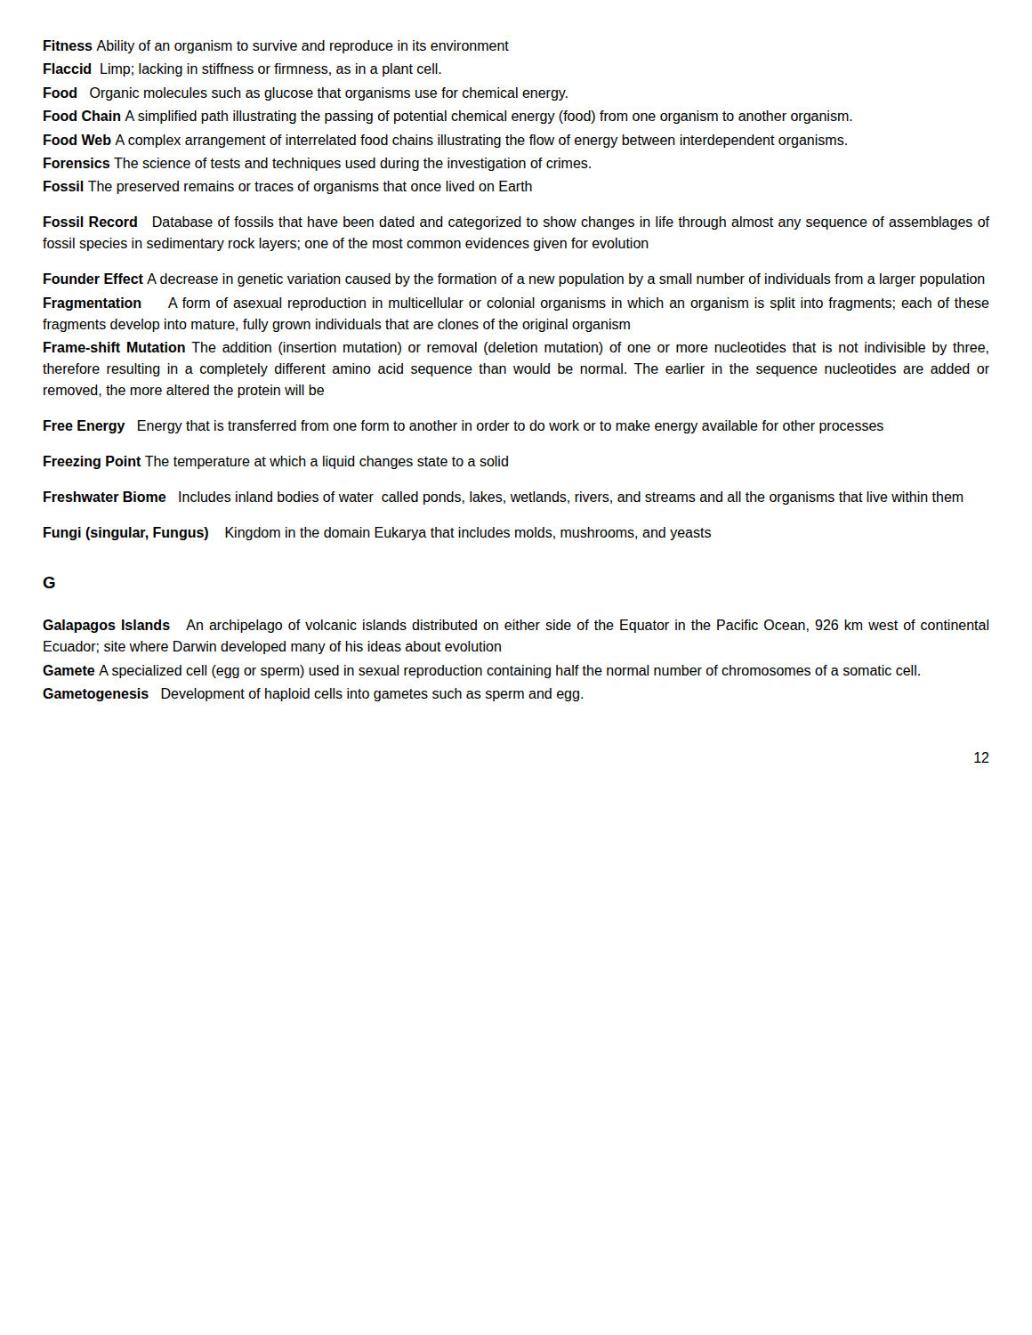Fitness
Ability of an organism to survive and reproduce in its environment
Flaccid
Limp; lacking in stiffness or firmness, as in a plant cell.
Food
Organic molecules such as glucose that organisms use for chemical energy.
Food Chain
A simplified path illustrating the passing of potential chemical energy (food) from one organism to another organism.
Food Web
A complex arrangement of interrelated food chains illustrating the flow of energy between interdependent organisms.
Forensics
The science of tests and techniques used during the investigation of crimes.
Fossil
The preserved remains or traces of organisms that once lived on Earth
Fossil Record
Database of fossils that have been dated and categorized to show changes in life through almost any sequence of assemblages of fossil species in sedimentary rock layers; one of the most common evidences given for evolution
Founder Effect
A decrease in genetic variation caused by the formation of a new population by a small number of individuals from a larger population
Fragmentation
A form of asexual reproduction in multicellular or colonial organisms in which an organism is split into fragments; each of these fragments develop into mature, fully grown individuals that are clones of the original organism
Frame-shift Mutation
The addition (insertion mutation) or removal (deletion mutation) of one or more nucleotides that is not indivisible by three, therefore resulting in a completely different amino acid sequence than would be normal. The earlier in the sequence nucleotides are added or removed, the more altered the protein will be
Free Energy
Energy that is transferred from one form to another in order to do work or to make energy available for other processes
Freezing Point
The temperature at which a liquid changes state to a solid
Freshwater Biome
Includes inland bodies of water called ponds, lakes, wetlands, rivers, and streams and all the organisms that live within them
Fungi (singular, Fungus)
Kingdom in the domain Eukarya that includes molds, mushrooms, and yeasts
G
Galapagos Islands
An archipelago of volcanic islands distributed on either side of the Equator in the Pacific Ocean, 926 km west of continental Ecuador; site where Darwin developed many of his ideas about evolution
Gamete
A specialized cell (egg or sperm) used in sexual reproduction containing half the normal number of chromosomes of a somatic cell.
Gametogenesis
Development of haploid cells into gametes such as sperm and egg.
12